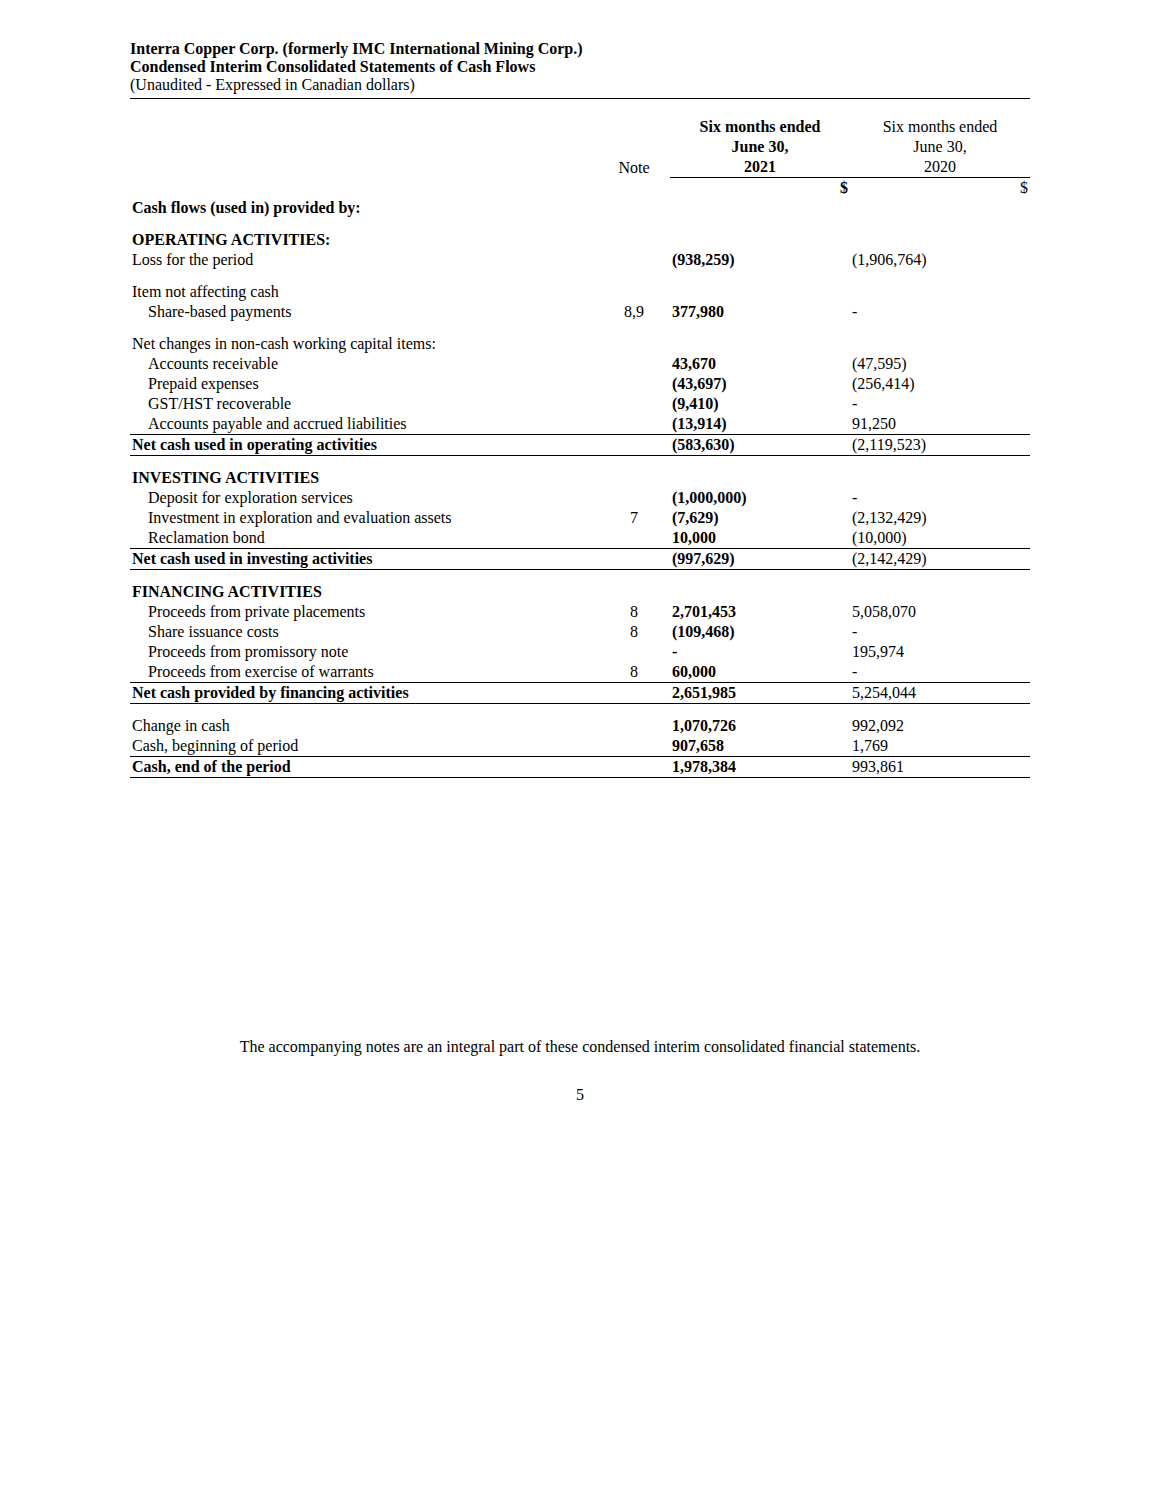Interra Copper Corp. (formerly IMC International Mining Corp.)
Condensed Interim Consolidated Statements of Cash Flows
(Unaudited - Expressed in Canadian dollars)
| | | Six months ended | Six months ended |
| | | June 30, | June 30, |
| | Note | 2021 | 2020 |
| | | $ | $ |
| Cash flows (used in) provided by: | | | |
| OPERATING ACTIVITIES: | | | |
| Loss for the period | | (938,259) | (1,906,764) |
| Item not affecting cash | | | |
| Share-based payments | 8,9 | 377,980 | - |
| Net changes in non-cash working capital items: | | | |
| Accounts receivable | | 43,670 | (47,595) |
| Prepaid expenses | | (43,697) | (256,414) |
| GST/HST recoverable | | (9,410) | - |
| Accounts payable and accrued liabilities | | (13,914) | 91,250 |
| Net cash used in operating activities | | (583,630) | (2,119,523) |
| INVESTING ACTIVITIES | | | |
| Deposit for exploration services | | (1,000,000) | - |
| Investment in exploration and evaluation assets | 7 | (7,629) | (2,132,429) |
| Reclamation bond | | 10,000 | (10,000) |
| Net cash used in investing activities | | (997,629) | (2,142,429) |
| FINANCING ACTIVITIES | | | |
| Proceeds from private placements | 8 | 2,701,453 | 5,058,070 |
| Share issuance costs | 8 | (109,468) | - |
| Proceeds from promissory note | | - | 195,974 |
| Proceeds from exercise of warrants | 8 | 60,000 | - |
| Net cash provided by financing activities | | 2,651,985 | 5,254,044 |
| Change in cash | | 1,070,726 | 992,092 |
| Cash, beginning of period | | 907,658 | 1,769 |
| Cash, end of the period | | 1,978,384 | 993,861 |
The accompanying notes are an integral part of these condensed interim consolidated financial statements.
5